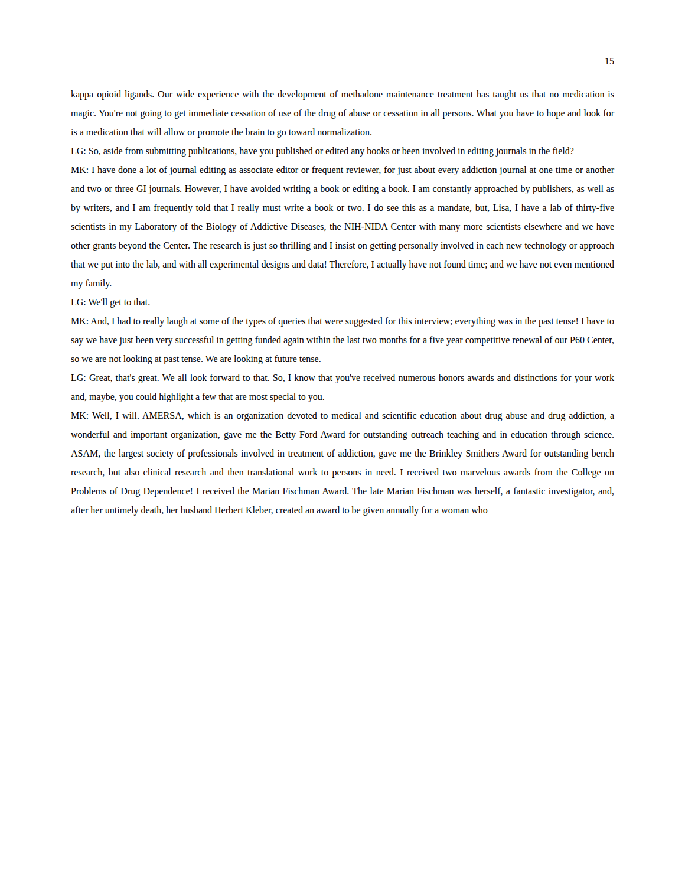15
kappa opioid ligands. Our wide experience with the development of methadone maintenance treatment has taught us that no medication is magic. You're not going to get immediate cessation of use of the drug of abuse or cessation in all persons. What you have to hope and look for is a medication that will allow or promote the brain to go toward normalization.
LG: So, aside from submitting publications, have you published or edited any books or been involved in editing journals in the field?
MK: I have done a lot of journal editing as associate editor or frequent reviewer, for just about every addiction journal at one time or another and two or three GI journals. However, I have avoided writing a book or editing a book. I am constantly approached by publishers, as well as by writers, and I am frequently told that I really must write a book or two. I do see this as a mandate, but, Lisa, I have a lab of thirty-five scientists in my Laboratory of the Biology of Addictive Diseases, the NIH-NIDA Center with many more scientists elsewhere and we have other grants beyond the Center. The research is just so thrilling and I insist on getting personally involved in each new technology or approach that we put into the lab, and with all experimental designs and data! Therefore, I actually have not found time; and we have not even mentioned my family.
LG: We'll get to that.
MK: And, I had to really laugh at some of the types of queries that were suggested for this interview; everything was in the past tense! I have to say we have just been very successful in getting funded again within the last two months for a five year competitive renewal of our P60 Center, so we are not looking at past tense. We are looking at future tense.
LG: Great, that's great. We all look forward to that. So, I know that you've received numerous honors awards and distinctions for your work and, maybe, you could highlight a few that are most special to you.
MK: Well, I will. AMERSA, which is an organization devoted to medical and scientific education about drug abuse and drug addiction, a wonderful and important organization, gave me the Betty Ford Award for outstanding outreach teaching and in education through science. ASAM, the largest society of professionals involved in treatment of addiction, gave me the Brinkley Smithers Award for outstanding bench research, but also clinical research and then translational work to persons in need. I received two marvelous awards from the College on Problems of Drug Dependence! I received the Marian Fischman Award. The late Marian Fischman was herself, a fantastic investigator, and, after her untimely death, her husband Herbert Kleber, created an award to be given annually for a woman who